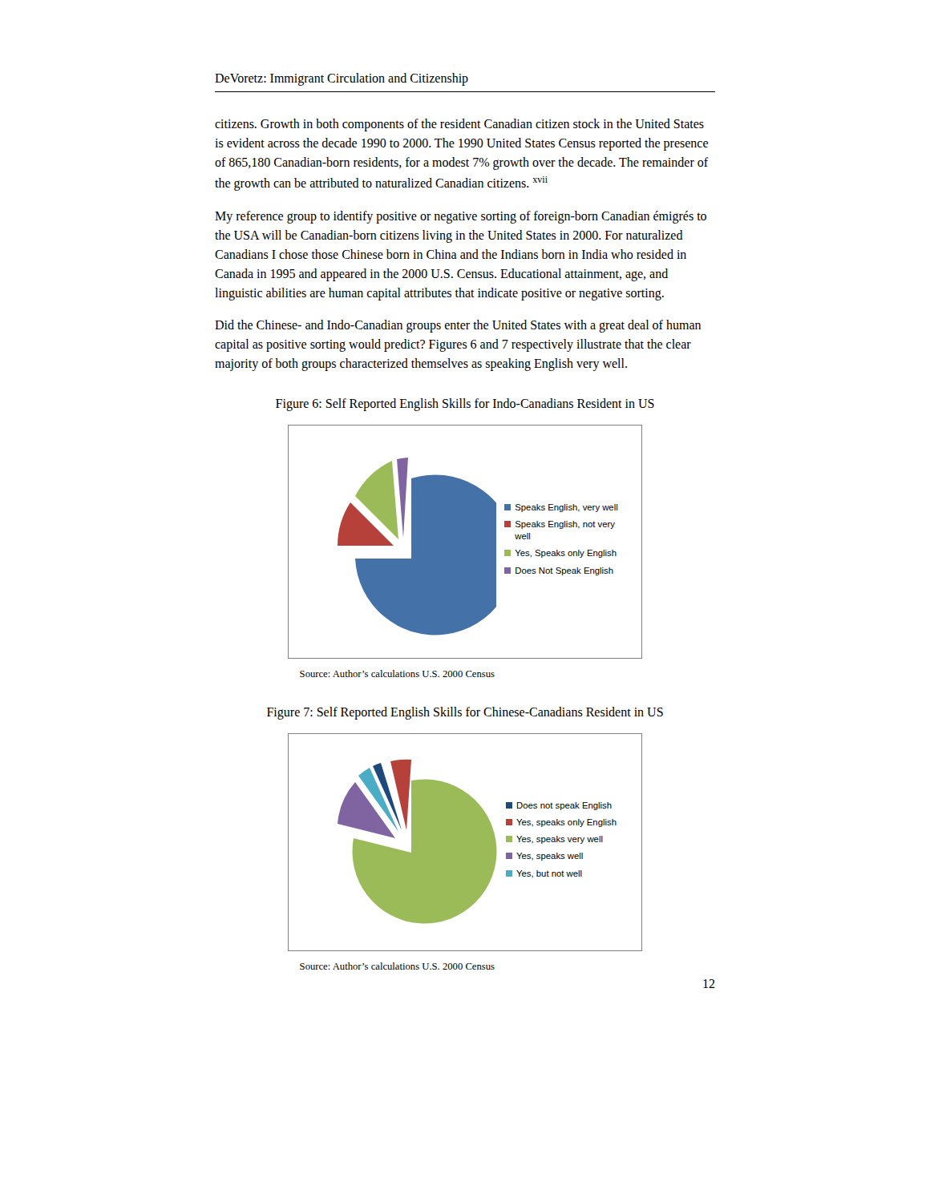DeVoretz: Immigrant Circulation and Citizenship
citizens. Growth in both components of the resident Canadian citizen stock in the United States is evident across the decade 1990 to 2000. The 1990 United States Census reported the presence of 865,180 Canadian-born residents, for a modest 7% growth over the decade. The remainder of the growth can be attributed to naturalized Canadian citizens. xvii
My reference group to identify positive or negative sorting of foreign-born Canadian émigrés to the USA will be Canadian-born citizens living in the United States in 2000. For naturalized Canadians I chose those Chinese born in China and the Indians born in India who resided in Canada in 1995 and appeared in the 2000 U.S. Census. Educational attainment, age, and linguistic abilities are human capital attributes that indicate positive or negative sorting.
Did the Chinese- and Indo-Canadian groups enter the United States with a great deal of human capital as positive sorting would predict? Figures 6 and 7 respectively illustrate that the clear majority of both groups characterized themselves as speaking English very well.
Figure 6: Self Reported English Skills for Indo-Canadians Resident in US
Speaks English, very well
Speaks English, not very
well
Yes, Speaks only English
Does Not Speak English
Source: Author’s calculations U.S. 2000 Census
Figure 7: Self Reported English Skills for Chinese-Canadians Resident in US
Does not speak English
Yes, speaks only English
Yes, speaks very well
Yes, speaks well
Yes, but not well
Source: Author’s calculations U.S. 2000 Census
12